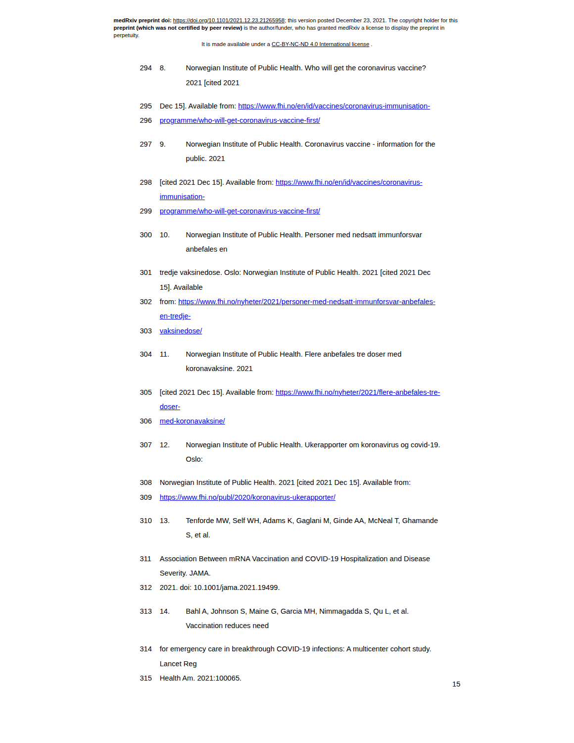medRxiv preprint doi: https://doi.org/10.1101/2021.12.23.21265958; this version posted December 23, 2021. The copyright holder for this
preprint (which was not certified by peer review) is the author/funder, who has granted medRxiv a license to display the preprint in perpetuity.
It is made available under a CC-BY-NC-ND 4.0 International license .
294
8.
Norwegian Institute of Public Health. Who will get the coronavirus vaccine? 2021 [cited 2021
295
Dec 15]. Available from: https://www.fhi.no/en/id/vaccines/coronavirus-immunisation-
296
programme/who-will-get-coronavirus-vaccine-first/
297
9.
Norwegian Institute of Public Health. Coronavirus vaccine - information for the public. 2021
298
[cited 2021 Dec 15]. Available from: https://www.fhi.no/en/id/vaccines/coronavirus-immunisation-
299
programme/who-will-get-coronavirus-vaccine-first/
300
10.
Norwegian Institute of Public Health. Personer med nedsatt immunforsvar anbefales en
301
tredje vaksinedose. Oslo: Norwegian Institute of Public Health. 2021 [cited 2021 Dec 15]. Available
302
from: https://www.fhi.no/nyheter/2021/personer-med-nedsatt-immunforsvar-anbefales-en-tredje-
303
vaksinedose/
304
11.
Norwegian Institute of Public Health. Flere anbefales tre doser med koronavaksine. 2021
305
[cited 2021 Dec 15]. Available from: https://www.fhi.no/nyheter/2021/flere-anbefales-tre-doser-
306
med-koronavaksine/
307
12.
Norwegian Institute of Public Health. Ukerapporter om koronavirus og covid-19. Oslo:
308
Norwegian Institute of Public Health. 2021 [cited 2021 Dec 15]. Available from:
309
https://www.fhi.no/publ/2020/koronavirus-ukerapporter/
310
13.
Tenforde MW, Self WH, Adams K, Gaglani M, Ginde AA, McNeal T, Ghamande S, et al.
311
Association Between mRNA Vaccination and COVID-19 Hospitalization and Disease Severity. JAMA.
312
2021. doi: 10.1001/jama.2021.19499.
313
14.
Bahl A, Johnson S, Maine G, Garcia MH, Nimmagadda S, Qu L, et al. Vaccination reduces need
314
for emergency care in breakthrough COVID-19 infections: A multicenter cohort study. Lancet Reg
315
Health Am. 2021:100065.
15